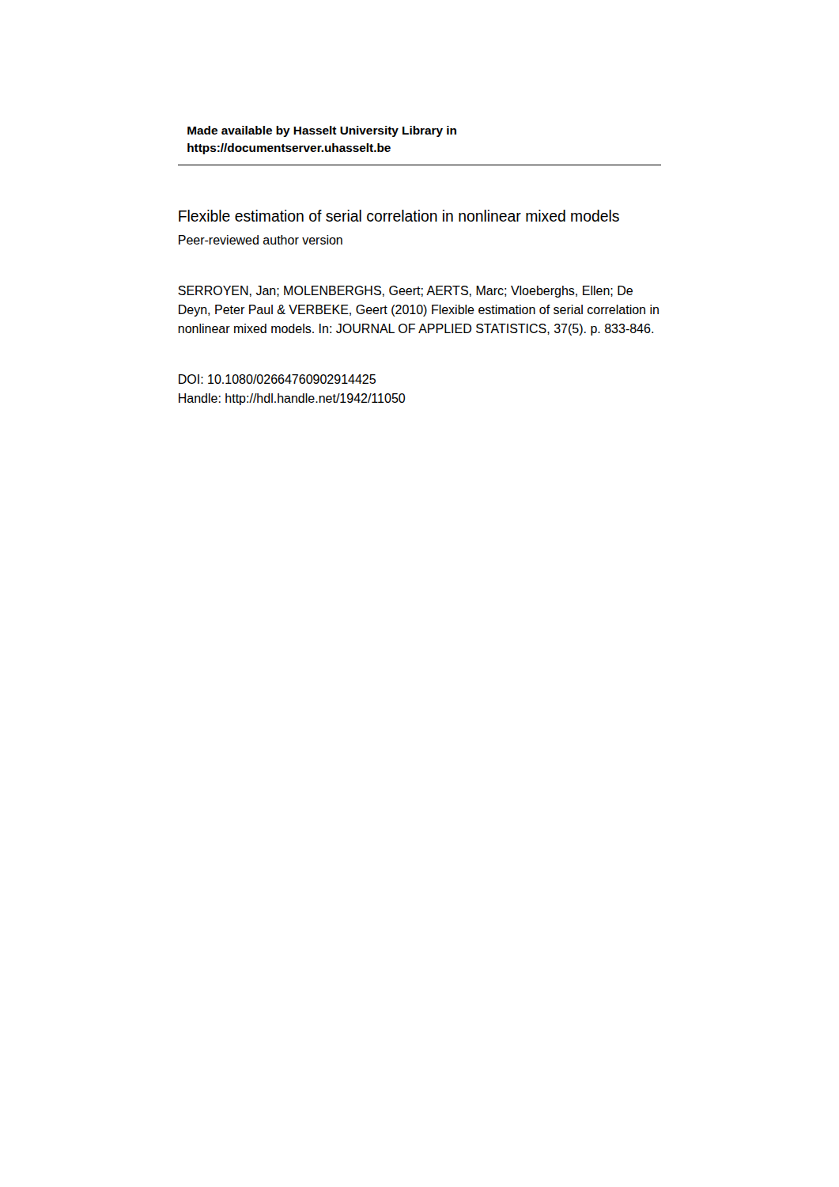Made available by Hasselt University Library in https://documentserver.uhasselt.be
Flexible estimation of serial correlation in nonlinear mixed models
Peer-reviewed author version
SERROYEN, Jan; MOLENBERGHS, Geert; AERTS, Marc; Vloeberghs, Ellen; De Deyn, Peter Paul & VERBEKE, Geert (2010) Flexible estimation of serial correlation in nonlinear mixed models. In: JOURNAL OF APPLIED STATISTICS, 37(5). p. 833-846.
DOI: 10.1080/02664760902914425
Handle: http://hdl.handle.net/1942/11050